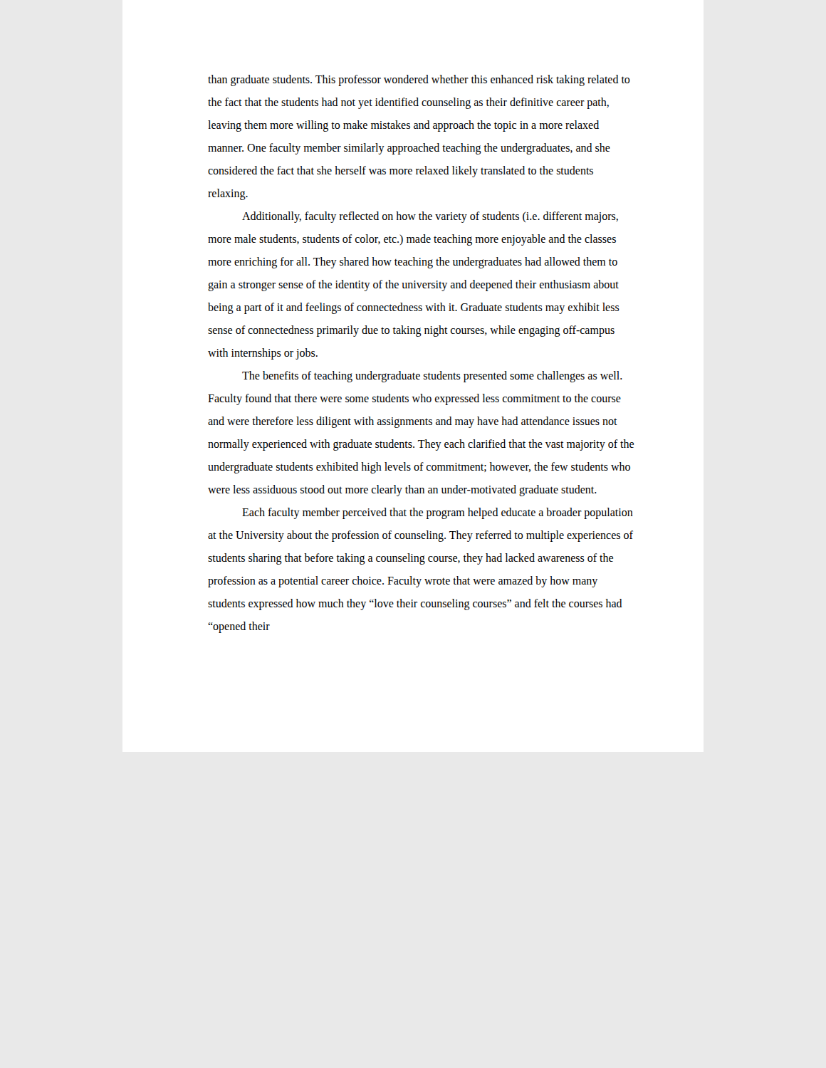than graduate students. This professor wondered whether this enhanced risk taking related to the fact that the students had not yet identified counseling as their definitive career path, leaving them more willing to make mistakes and approach the topic in a more relaxed manner. One faculty member similarly approached teaching the undergraduates, and she considered the fact that she herself was more relaxed likely translated to the students relaxing.
Additionally, faculty reflected on how the variety of students (i.e. different majors, more male students, students of color, etc.) made teaching more enjoyable and the classes more enriching for all. They shared how teaching the undergraduates had allowed them to gain a stronger sense of the identity of the university and deepened their enthusiasm about being a part of it and feelings of connectedness with it. Graduate students may exhibit less sense of connectedness primarily due to taking night courses, while engaging off-campus with internships or jobs.
The benefits of teaching undergraduate students presented some challenges as well. Faculty found that there were some students who expressed less commitment to the course and were therefore less diligent with assignments and may have had attendance issues not normally experienced with graduate students. They each clarified that the vast majority of the undergraduate students exhibited high levels of commitment; however, the few students who were less assiduous stood out more clearly than an under-motivated graduate student.
Each faculty member perceived that the program helped educate a broader population at the University about the profession of counseling. They referred to multiple experiences of students sharing that before taking a counseling course, they had lacked awareness of the profession as a potential career choice. Faculty wrote that were amazed by how many students expressed how much they “love their counseling courses” and felt the courses had “opened their